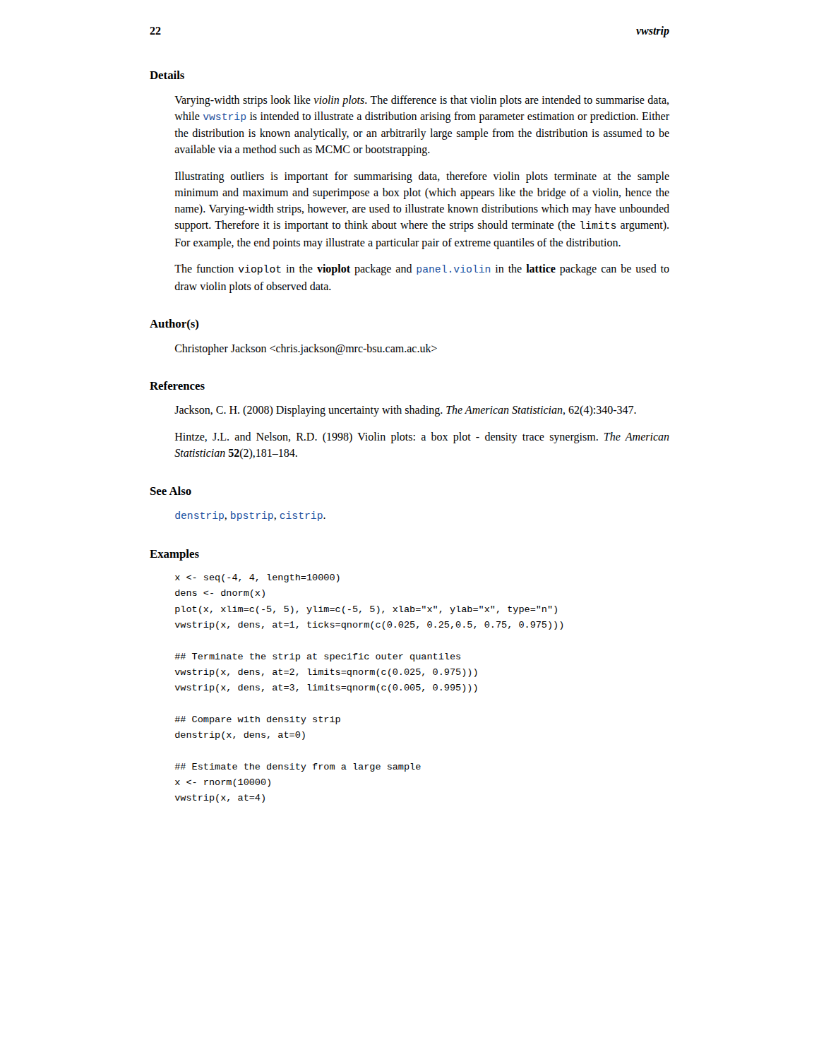22 vwstrip
Details
Varying-width strips look like violin plots. The difference is that violin plots are intended to summarise data, while vwstrip is intended to illustrate a distribution arising from parameter estimation or prediction. Either the distribution is known analytically, or an arbitrarily large sample from the distribution is assumed to be available via a method such as MCMC or bootstrapping.
Illustrating outliers is important for summarising data, therefore violin plots terminate at the sample minimum and maximum and superimpose a box plot (which appears like the bridge of a violin, hence the name). Varying-width strips, however, are used to illustrate known distributions which may have unbounded support. Therefore it is important to think about where the strips should terminate (the limits argument). For example, the end points may illustrate a particular pair of extreme quantiles of the distribution.
The function vioplot in the vioplot package and panel.violin in the lattice package can be used to draw violin plots of observed data.
Author(s)
Christopher Jackson <chris.jackson@mrc-bsu.cam.ac.uk>
References
Jackson, C. H. (2008) Displaying uncertainty with shading. The American Statistician, 62(4):340-347.
Hintze, J.L. and Nelson, R.D. (1998) Violin plots: a box plot - density trace synergism. The American Statistician 52(2),181–184.
See Also
denstrip, bpstrip, cistrip.
Examples
x <- seq(-4, 4, length=10000)
dens <- dnorm(x)
plot(x, xlim=c(-5, 5), ylim=c(-5, 5), xlab="x", ylab="x", type="n")
vwstrip(x, dens, at=1, ticks=qnorm(c(0.025, 0.25,0.5, 0.75, 0.975)))

## Terminate the strip at specific outer quantiles
vwstrip(x, dens, at=2, limits=qnorm(c(0.025, 0.975)))
vwstrip(x, dens, at=3, limits=qnorm(c(0.005, 0.995)))

## Compare with density strip
denstrip(x, dens, at=0)

## Estimate the density from a large sample
x <- rnorm(10000)
vwstrip(x, at=4)